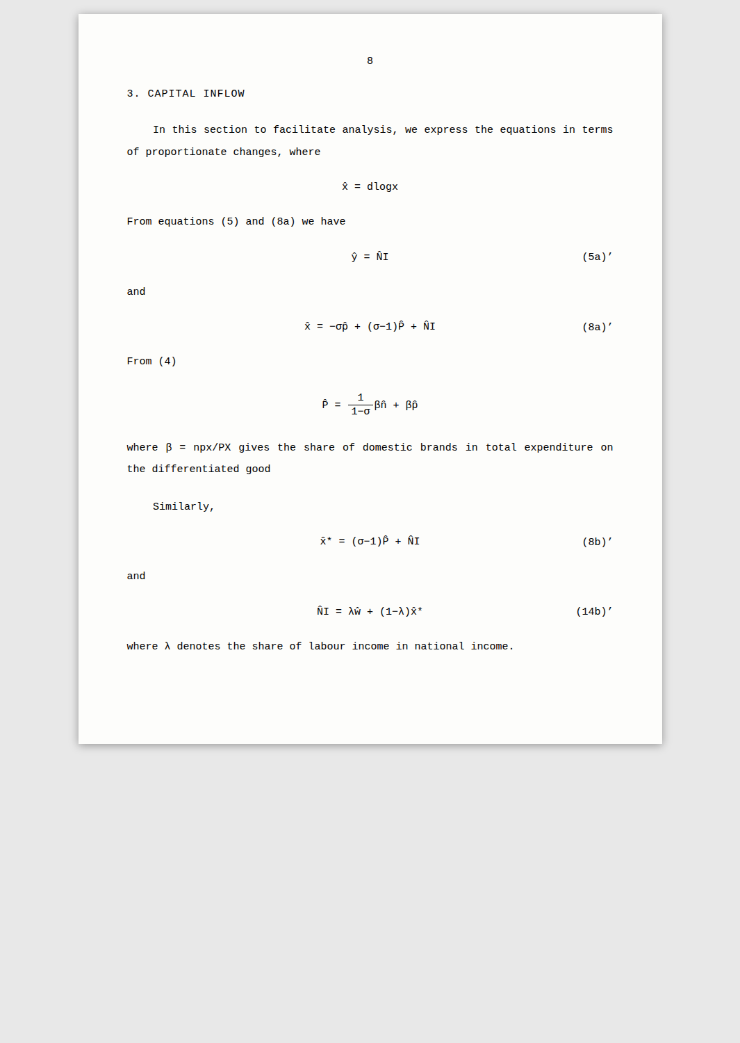8
3. CAPITAL INFLOW
In this section to facilitate analysis, we express the equations in terms of proportionate changes, where
x̂ = dlogx
From equations (5) and (8a) we have
ŷ = N̂I (5a)’
and
x̂ = −σp̂ + (σ−1)P̂ + N̂I (8a)’
From (4)
P̂ = 11−σβn̂ + βp̂
where β = npx/PX gives the share of domestic brands in total expenditure on the differentiated good
Similarly,
x̂* = (σ−1)P̂ + N̂I (8b)’
and
N̂I = λŵ + (1−λ)x̂* (14b)’
where λ denotes the share of labour income in national income.